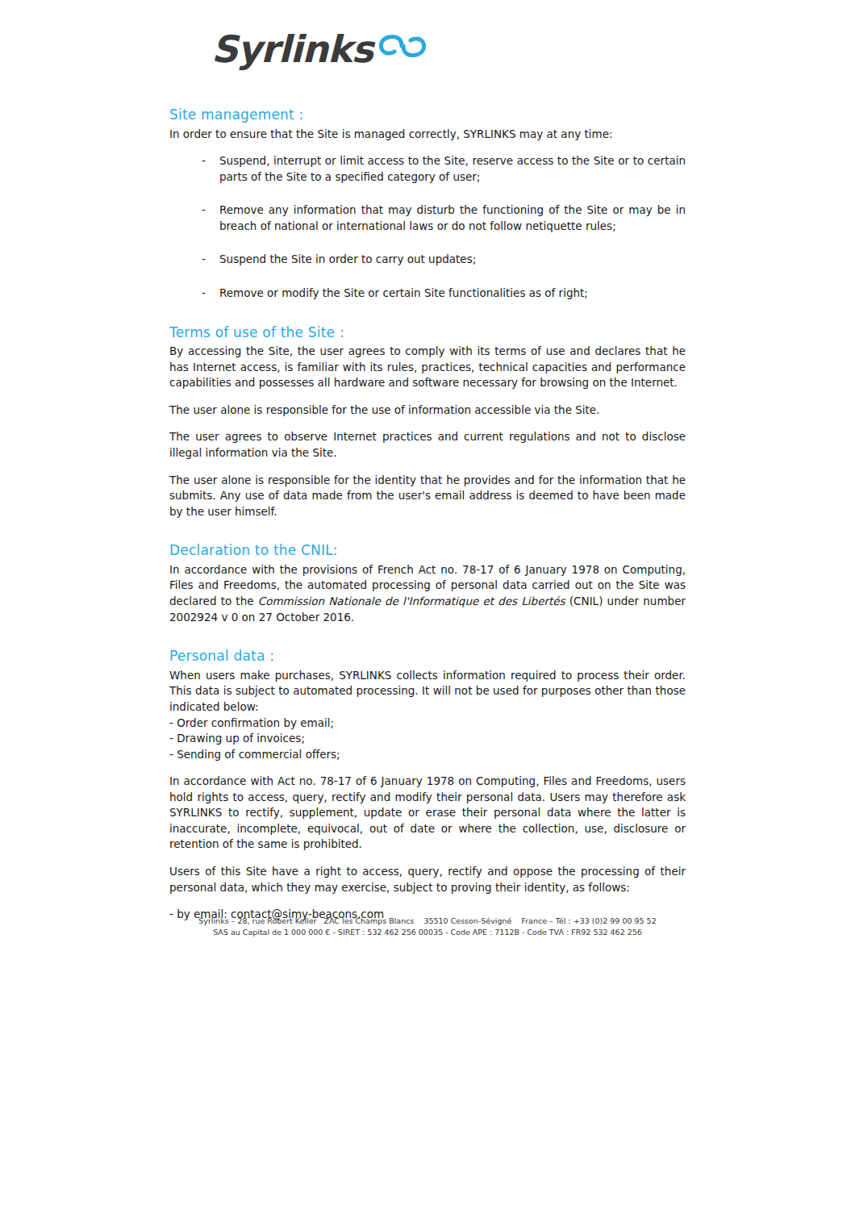Syrlinks
Site management :
In order to ensure that the Site is managed correctly, SYRLINKS may at any time:
Suspend, interrupt or limit access to the Site, reserve access to the Site or to certain parts of the Site to a specified category of user;
Remove any information that may disturb the functioning of the Site or may be in breach of national or international laws or do not follow netiquette rules;
Suspend the Site in order to carry out updates;
Remove or modify the Site or certain Site functionalities as of right;
Terms of use of the Site :
By accessing the Site, the user agrees to comply with its terms of use and declares that he has Internet access, is familiar with its rules, practices, technical capacities and performance capabilities and possesses all hardware and software necessary for browsing on the Internet.
The user alone is responsible for the use of information accessible via the Site.
The user agrees to observe Internet practices and current regulations and not to disclose illegal information via the Site.
The user alone is responsible for the identity that he provides and for the information that he submits. Any use of data made from the user's email address is deemed to have been made by the user himself.
Declaration to the CNIL:
In accordance with the provisions of French Act no. 78-17 of 6 January 1978 on Computing, Files and Freedoms, the automated processing of personal data carried out on the Site was declared to the Commission Nationale de l'Informatique et des Libertés (CNIL) under number 2002924 v 0 on 27 October 2016.
Personal data :
When users make purchases, SYRLINKS collects information required to process their order. This data is subject to automated processing. It will not be used for purposes other than those indicated below:
- Order confirmation by email;
- Drawing up of invoices;
- Sending of commercial offers;
In accordance with Act no. 78-17 of 6 January 1978 on Computing, Files and Freedoms, users hold rights to access, query, rectify and modify their personal data. Users may therefore ask SYRLINKS to rectify, supplement, update or erase their personal data where the latter is inaccurate, incomplete, equivocal, out of date or where the collection, use, disclosure or retention of the same is prohibited.
Users of this Site have a right to access, query, rectify and oppose the processing of their personal data, which they may exercise, subject to proving their identity, as follows:
- by email: contact@simy-beacons.com
Syrlinks – 28, rue Robert Keller ZAC les Champs Blancs 35510 Cesson-Sévigné France – Tél : +33 (0)2 99 00 95 52
SAS au Capital de 1 000 000 € - SIRET : 532 462 256 00035 - Code APE : 7112B - Code TVA : FR92 532 462 256